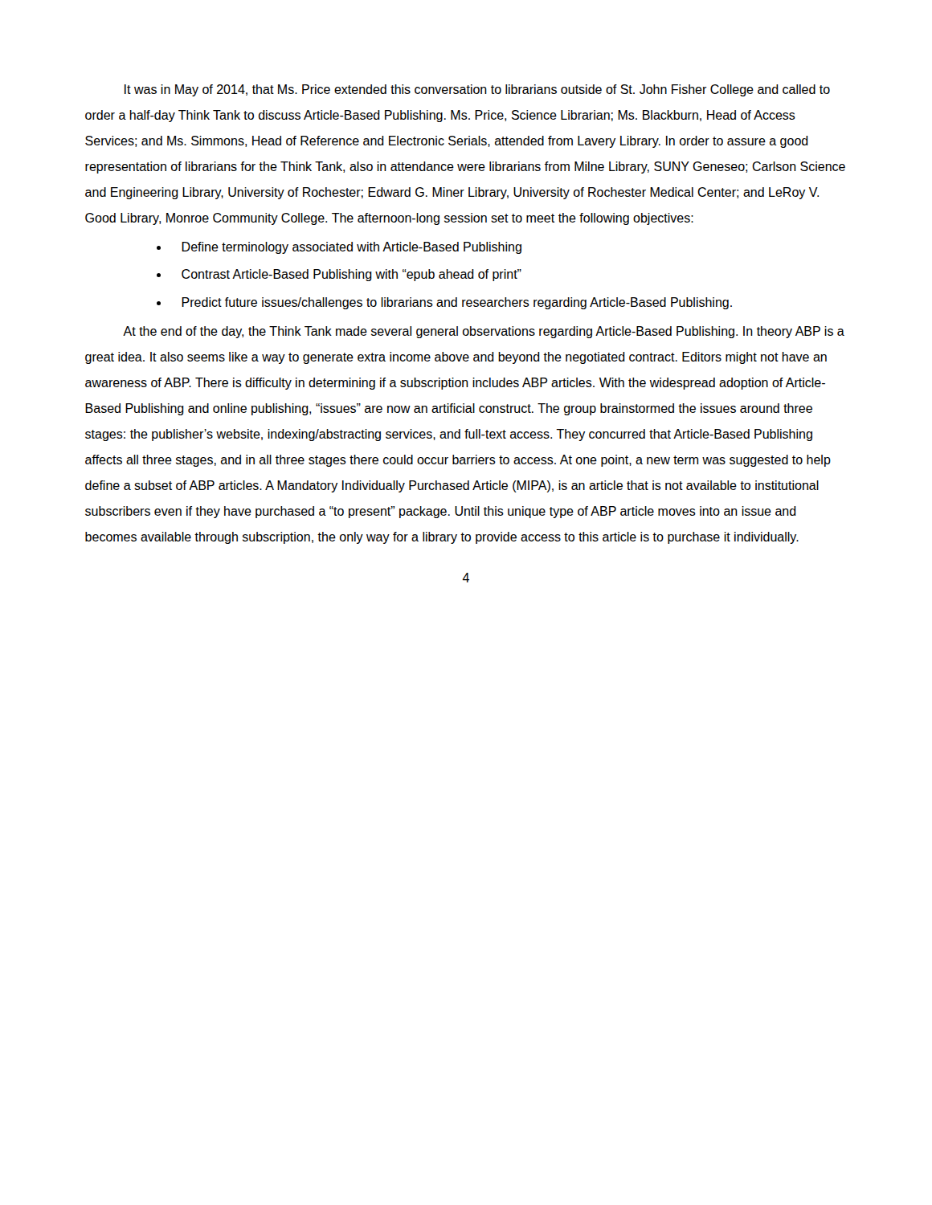It was in May of 2014, that Ms. Price extended this conversation to librarians outside of St. John Fisher College and called to order a half-day Think Tank to discuss Article-Based Publishing. Ms. Price, Science Librarian; Ms. Blackburn, Head of Access Services; and Ms. Simmons, Head of Reference and Electronic Serials, attended from Lavery Library. In order to assure a good representation of librarians for the Think Tank, also in attendance were librarians from Milne Library, SUNY Geneseo; Carlson Science and Engineering Library, University of Rochester; Edward G. Miner Library, University of Rochester Medical Center; and LeRoy V. Good Library, Monroe Community College. The afternoon-long session set to meet the following objectives:
Define terminology associated with Article-Based Publishing
Contrast Article-Based Publishing with “epub ahead of print”
Predict future issues/challenges to librarians and researchers regarding Article-Based Publishing.
At the end of the day, the Think Tank made several general observations regarding Article-Based Publishing. In theory ABP is a great idea. It also seems like a way to generate extra income above and beyond the negotiated contract. Editors might not have an awareness of ABP. There is difficulty in determining if a subscription includes ABP articles. With the widespread adoption of Article-Based Publishing and online publishing, “issues” are now an artificial construct. The group brainstormed the issues around three stages: the publisher’s website, indexing/abstracting services, and full-text access. They concurred that Article-Based Publishing affects all three stages, and in all three stages there could occur barriers to access. At one point, a new term was suggested to help define a subset of ABP articles. A Mandatory Individually Purchased Article (MIPA), is an article that is not available to institutional subscribers even if they have purchased a “to present” package. Until this unique type of ABP article moves into an issue and becomes available through subscription, the only way for a library to provide access to this article is to purchase it individually.
4